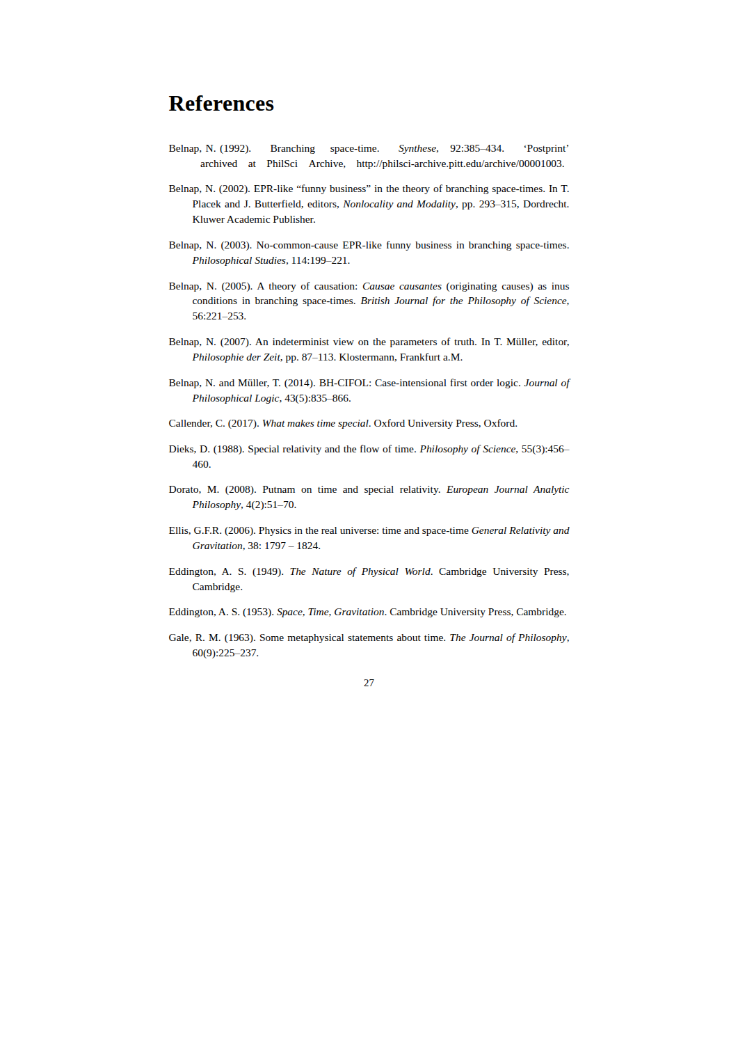References
Belnap, N. (1992). Branching space-time. Synthese, 92:385–434. ‘Postprint’ archived at PhilSci Archive, http://philsci-archive.pitt.edu/archive/00001003.
Belnap, N. (2002). EPR-like “funny business” in the theory of branching space-times. In T. Placek and J. Butterfield, editors, Nonlocality and Modality, pp. 293–315, Dordrecht. Kluwer Academic Publisher.
Belnap, N. (2003). No-common-cause EPR-like funny business in branching space-times. Philosophical Studies, 114:199–221.
Belnap, N. (2005). A theory of causation: Causae causantes (originating causes) as inus conditions in branching space-times. British Journal for the Philosophy of Science, 56:221–253.
Belnap, N. (2007). An indeterminist view on the parameters of truth. In T. Müller, editor, Philosophie der Zeit, pp. 87–113. Klostermann, Frankfurt a.M.
Belnap, N. and Müller, T. (2014). BH-CIFOL: Case-intensional first order logic. Journal of Philosophical Logic, 43(5):835–866.
Callender, C. (2017). What makes time special. Oxford University Press, Oxford.
Dieks, D. (1988). Special relativity and the flow of time. Philosophy of Science, 55(3):456–460.
Dorato, M. (2008). Putnam on time and special relativity. European Journal Analytic Philosophy, 4(2):51–70.
Ellis, G.F.R. (2006). Physics in the real universe: time and space-time General Relativity and Gravitation, 38: 1797 – 1824.
Eddington, A. S. (1949). The Nature of Physical World. Cambridge University Press, Cambridge.
Eddington, A. S. (1953). Space, Time, Gravitation. Cambridge University Press, Cambridge.
Gale, R. M. (1963). Some metaphysical statements about time. The Journal of Philosophy, 60(9):225–237.
27